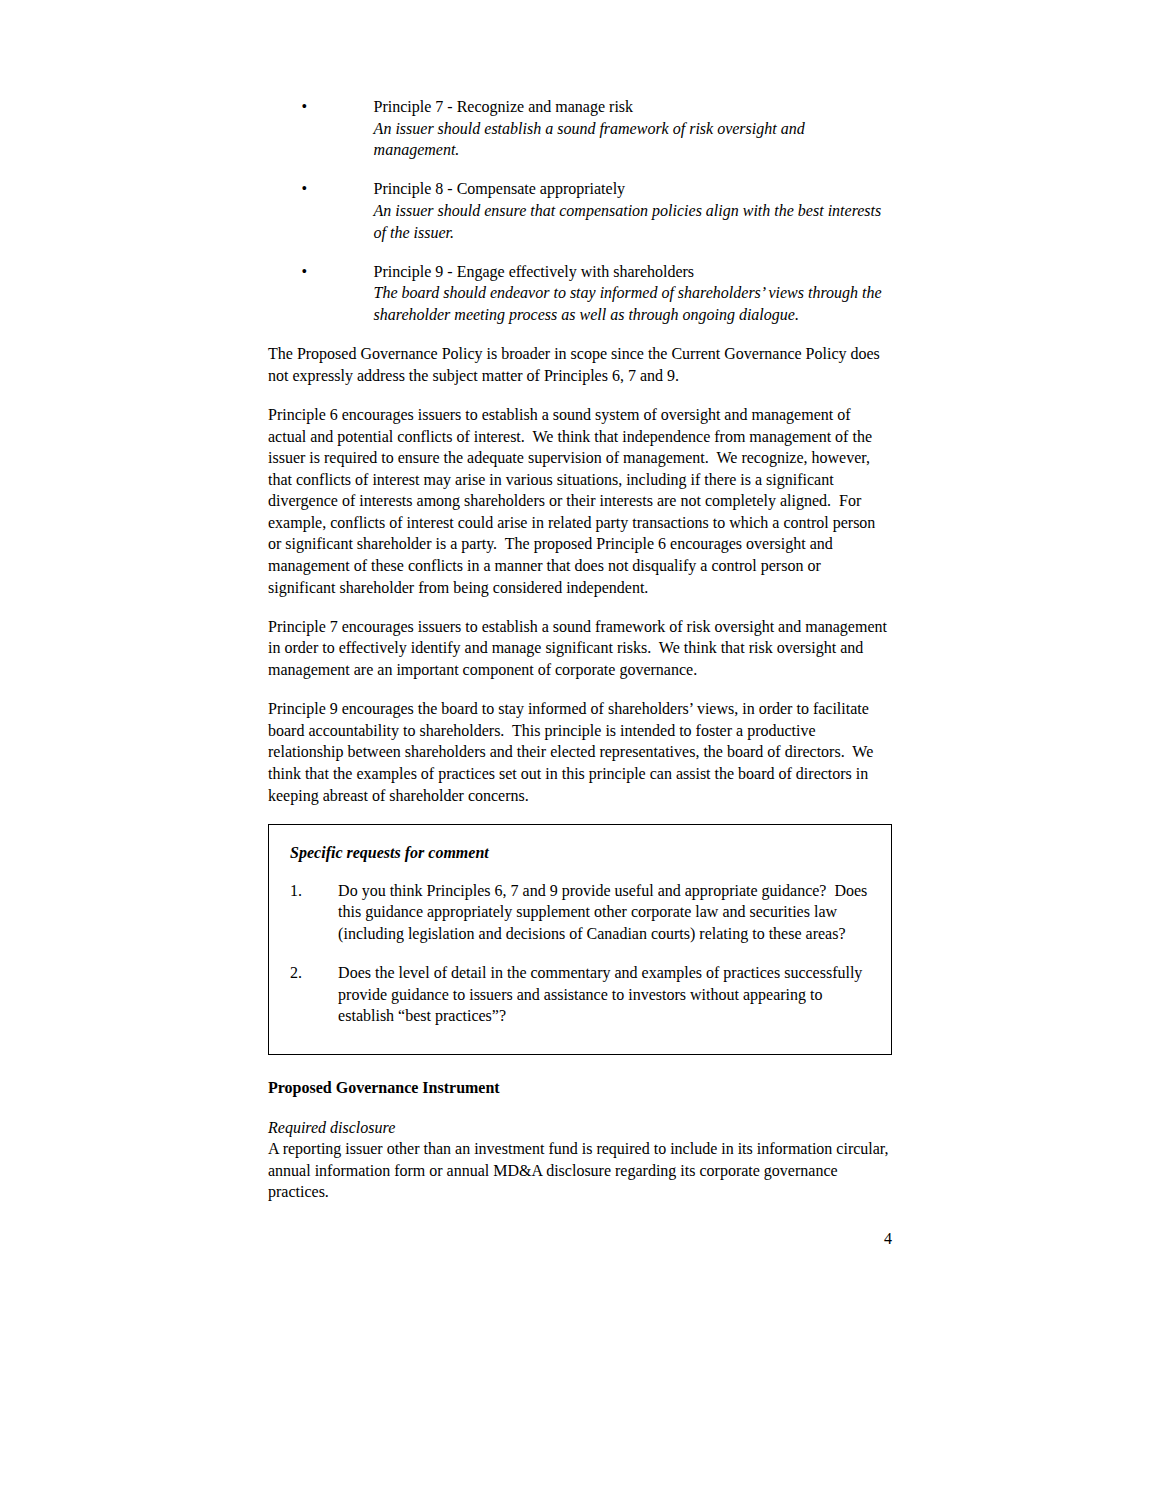Principle 7 - Recognize and manage risk An issuer should establish a sound framework of risk oversight and management.
Principle 8 - Compensate appropriately An issuer should ensure that compensation policies align with the best interests of the issuer.
Principle 9 - Engage effectively with shareholders The board should endeavor to stay informed of shareholders’ views through the shareholder meeting process as well as through ongoing dialogue.
The Proposed Governance Policy is broader in scope since the Current Governance Policy does not expressly address the subject matter of Principles 6, 7 and 9.
Principle 6 encourages issuers to establish a sound system of oversight and management of actual and potential conflicts of interest. We think that independence from management of the issuer is required to ensure the adequate supervision of management. We recognize, however, that conflicts of interest may arise in various situations, including if there is a significant divergence of interests among shareholders or their interests are not completely aligned. For example, conflicts of interest could arise in related party transactions to which a control person or significant shareholder is a party. The proposed Principle 6 encourages oversight and management of these conflicts in a manner that does not disqualify a control person or significant shareholder from being considered independent.
Principle 7 encourages issuers to establish a sound framework of risk oversight and management in order to effectively identify and manage significant risks. We think that risk oversight and management are an important component of corporate governance.
Principle 9 encourages the board to stay informed of shareholders’ views, in order to facilitate board accountability to shareholders. This principle is intended to foster a productive relationship between shareholders and their elected representatives, the board of directors. We think that the examples of practices set out in this principle can assist the board of directors in keeping abreast of shareholder concerns.
Specific requests for comment
1. Do you think Principles 6, 7 and 9 provide useful and appropriate guidance? Does this guidance appropriately supplement other corporate law and securities law (including legislation and decisions of Canadian courts) relating to these areas?
2. Does the level of detail in the commentary and examples of practices successfully provide guidance to issuers and assistance to investors without appearing to establish “best practices”?
Proposed Governance Instrument
Required disclosure
A reporting issuer other than an investment fund is required to include in its information circular, annual information form or annual MD&A disclosure regarding its corporate governance practices.
4